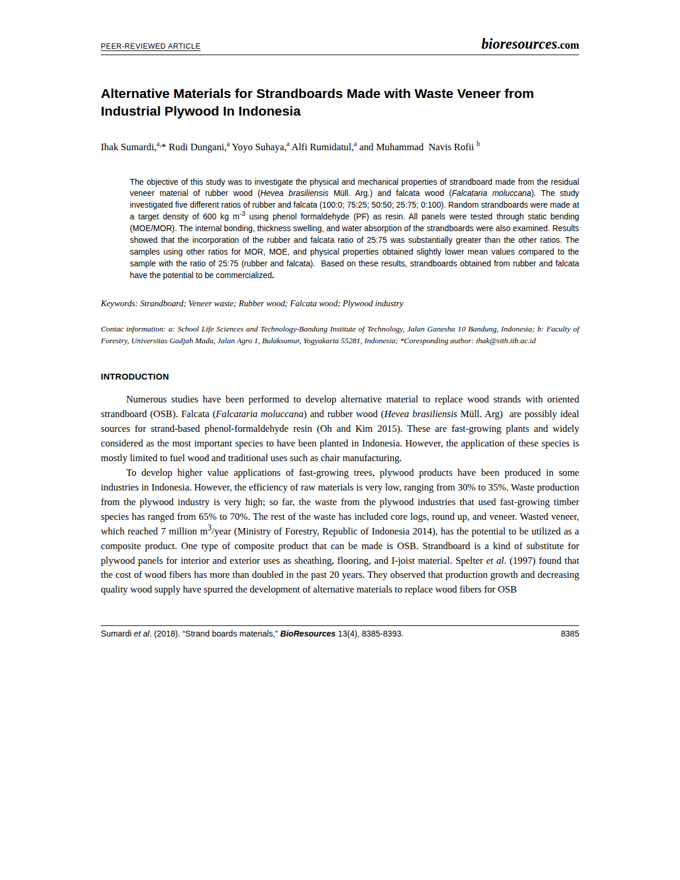PEER-REVIEWED ARTICLE
bioresources.com
Alternative Materials for Strandboards Made with Waste Veneer from Industrial Plywood In Indonesia
Ihak Sumardi,a,* Rudi Dungani,a Yoyo Suhaya,a Alfi Rumidatul,a and Muhammad Navis Rofii b
The objective of this study was to investigate the physical and mechanical properties of strandboard made from the residual veneer material of rubber wood (Hevea brasiliensis Müll. Arg.) and falcata wood (Falcataria moluccana). The study investigated five different ratios of rubber and falcata (100:0; 75:25; 50:50; 25:75; 0:100). Random strandboards were made at a target density of 600 kg m-3 using phenol formaldehyde (PF) as resin. All panels were tested through static bending (MOE/MOR). The internal bonding, thickness swelling, and water absorption of the strandboards were also examined. Results showed that the incorporation of the rubber and falcata ratio of 25:75 was substantially greater than the other ratios. The samples using other ratios for MOR, MOE, and physical properties obtained slightly lower mean values compared to the sample with the ratio of 25:75 (rubber and falcata). Based on these results, strandboards obtained from rubber and falcata have the potential to be commercialized.
Keywords: Strandboard; Veneer waste; Rubber wood; Falcata wood; Plywood industry
Contac information: a: School Life Sciences and Technology-Bandung Institute of Technology, Jalan Ganesha 10 Bandung, Indonesia; b: Faculty of Forestry, Universitas Gadjah Mada, Jalan Agro 1, Bulaksumur, Yogyakarta 55281, Indonesia; *Coresponding author: ihak@sith.itb.ac.id
INTRODUCTION
Numerous studies have been performed to develop alternative material to replace wood strands with oriented strandboard (OSB). Falcata (Falcataria moluccana) and rubber wood (Hevea brasiliensis Müll. Arg) are possibly ideal sources for strand-based phenol-formaldehyde resin (Oh and Kim 2015). These are fast-growing plants and widely considered as the most important species to have been planted in Indonesia. However, the application of these species is mostly limited to fuel wood and traditional uses such as chair manufacturing.
To develop higher value applications of fast-growing trees, plywood products have been produced in some industries in Indonesia. However, the efficiency of raw materials is very low, ranging from 30% to 35%. Waste production from the plywood industry is very high; so far, the waste from the plywood industries that used fast-growing timber species has ranged from 65% to 70%. The rest of the waste has included core logs, round up, and veneer. Wasted veneer, which reached 7 million m3/year (Ministry of Forestry, Republic of Indonesia 2014), has the potential to be utilized as a composite product. One type of composite product that can be made is OSB. Strandboard is a kind of substitute for plywood panels for interior and exterior uses as sheathing, flooring, and I-joist material. Spelter et al. (1997) found that the cost of wood fibers has more than doubled in the past 20 years. They observed that production growth and decreasing quality wood supply have spurred the development of alternative materials to replace wood fibers for OSB
Sumardi et al. (2018). “Strand boards materials,” BioResources 13(4), 8385-8393.
8385